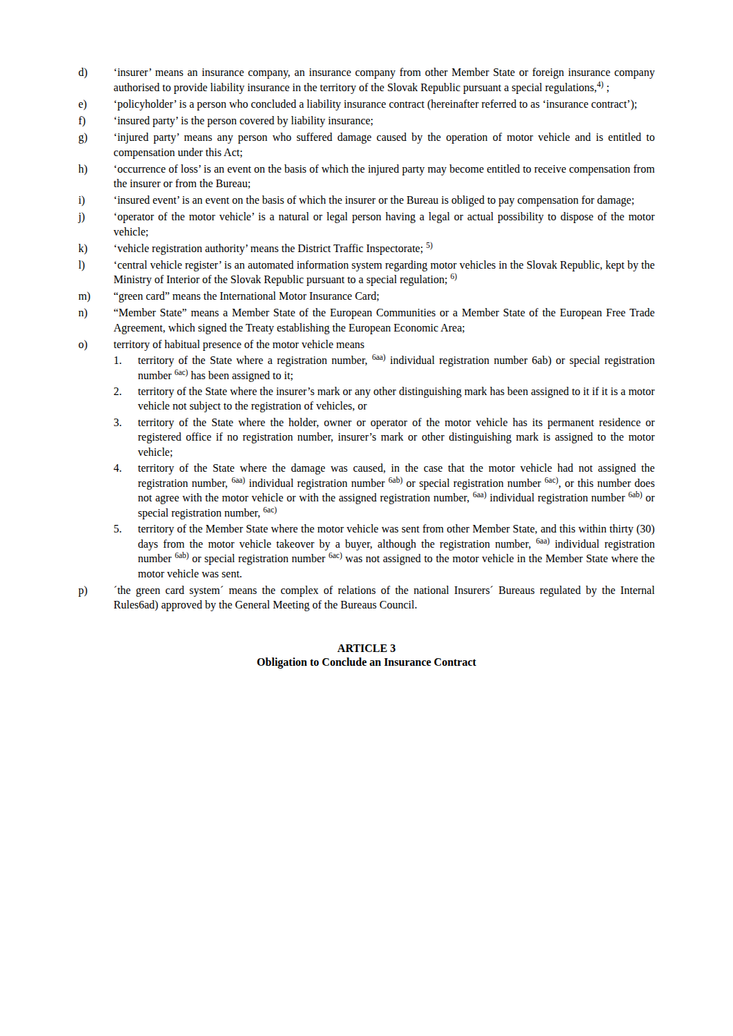d)‘insurer’ means an insurance company, an insurance company from other Member State or foreign insurance company authorised to provide liability insurance in the territory of the Slovak Republic pursuant a special regulations,4) ;
e)‘policyholder’ is a person who concluded a liability insurance contract (hereinafter referred to as ‘insurance contract’);
f)‘insured party’ is the person covered by liability insurance;
g)‘injured party’ means any person who suffered damage caused by the operation of motor vehicle and is entitled to compensation under this Act;
h)‘occurrence of loss’ is an event on the basis of which the injured party may become entitled to receive compensation from the insurer or from the Bureau;
i)‘insured event’ is an event on the basis of which the insurer or the Bureau is obliged to pay compensation for damage;
j)‘operator of the motor vehicle’ is a natural or legal person having a legal or actual possibility to dispose of the motor vehicle;
k)‘vehicle registration authority’ means the District Traffic Inspectorate; 5)
l)‘central vehicle register’ is an automated information system regarding motor vehicles in the Slovak Republic, kept by the Ministry of Interior of the Slovak Republic pursuant to a special regulation; 6)
m)“green card” means the International Motor Insurance Card;
n)“Member State” means a Member State of the European Communities or a Member State of the European Free Trade Agreement, which signed the Treaty establishing the European Economic Area;
o) territory of habitual presence of the motor vehicle means
1. territory of the State where a registration number, 6aa) individual registration number 6ab) or special registration number 6ac) has been assigned to it;
2. territory of the State where the insurer’s mark or any other distinguishing mark has been assigned to it if it is a motor vehicle not subject to the registration of vehicles, or
3. territory of the State where the holder, owner or operator of the motor vehicle has its permanent residence or registered office if no registration number, insurer’s mark or other distinguishing mark is assigned to the motor vehicle;
4. territory of the State where the damage was caused, in the case that the motor vehicle had not assigned the registration number, 6aa) individual registration number 6ab) or special registration number 6ac), or this number does not agree with the motor vehicle or with the assigned registration number, 6aa) individual registration number 6ab) or special registration number, 6ac)
5. territory of the Member State where the motor vehicle was sent from other Member State, and this within thirty (30) days from the motor vehicle takeover by a buyer, although the registration number, 6aa) individual registration number 6ab) or special registration number 6ac) was not assigned to the motor vehicle in the Member State where the motor vehicle was sent.
p)´the green card system´ means the complex of relations of the national Insurers´ Bureaus regulated by the Internal Rules6ad) approved by the General Meeting of the Bureaus Council.
ARTICLE 3Obligation to Conclude an Insurance Contract